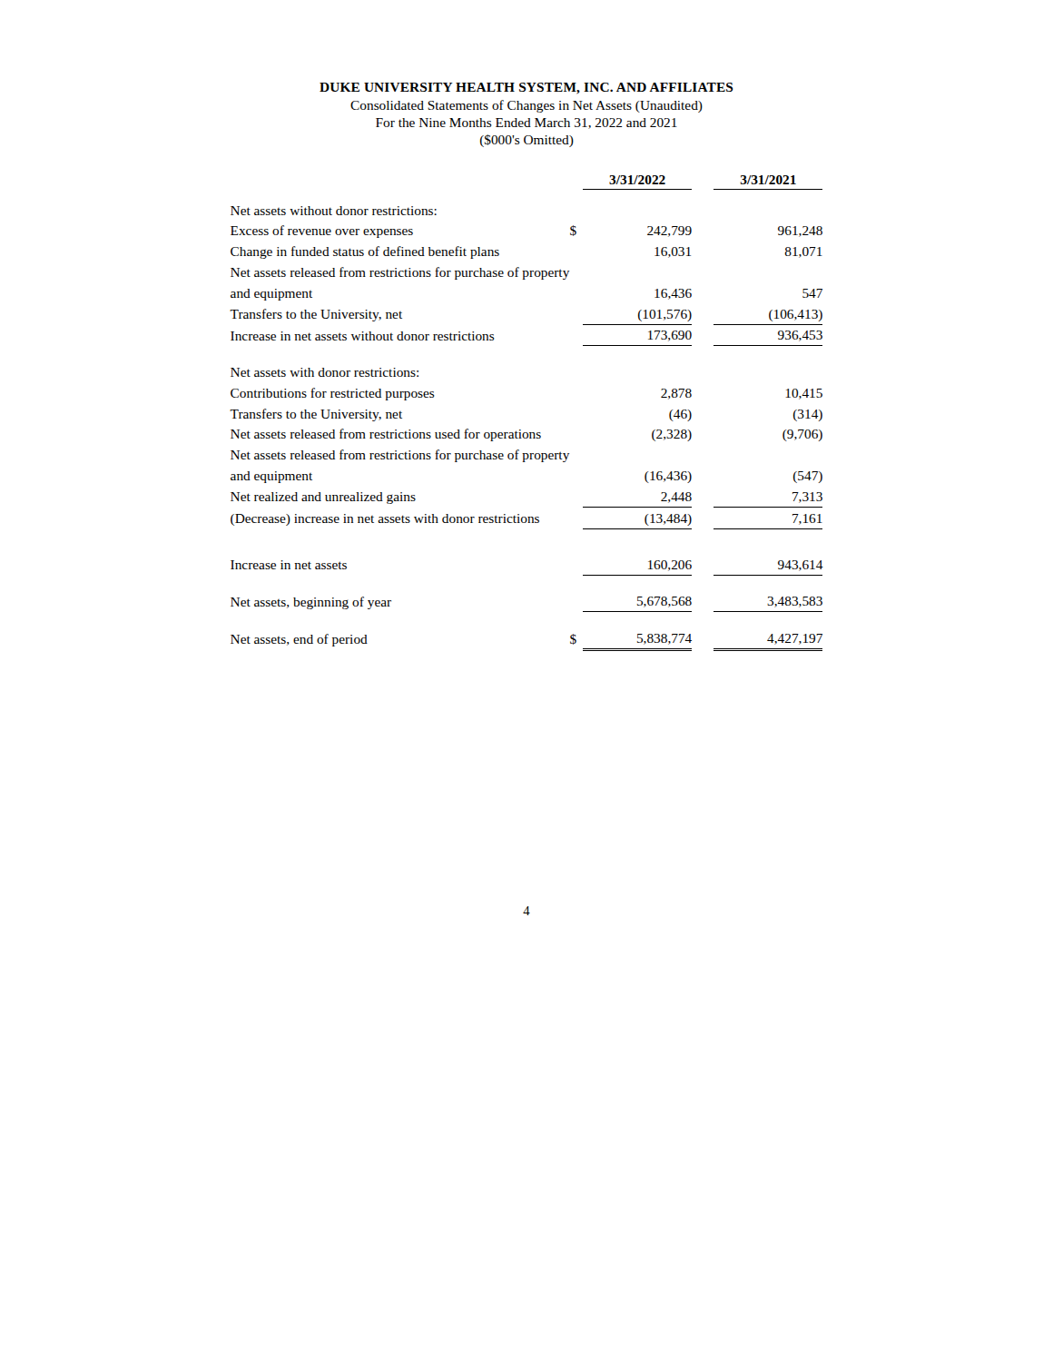DUKE UNIVERSITY HEALTH SYSTEM, INC. AND AFFILIATES
Consolidated Statements of Changes in Net Assets (Unaudited)
For the Nine Months Ended March 31, 2022 and 2021
($000's Omitted)
| | | 3/31/2022 | | 3/31/2021 |
| --- | --- | --- | --- | --- |
| Net assets without donor restrictions: | | | | |
| Excess of revenue over expenses | $ | 242,799 | | 961,248 |
| Change in funded status of defined benefit plans | | 16,031 | | 81,071 |
| Net assets released from restrictions for purchase of property | | | | |
| and equipment | | 16,436 | | 547 |
| Transfers to the University, net | | (101,576) | | (106,413) |
| Increase in net assets without donor restrictions | | 173,690 | | 936,453 |
| Net assets with donor restrictions: | | | | |
| Contributions for restricted purposes | | 2,878 | | 10,415 |
| Transfers to the University, net | | (46) | | (314) |
| Net assets released from restrictions used for operations | | (2,328) | | (9,706) |
| Net assets released from restrictions for purchase of property | | | | |
| and equipment | | (16,436) | | (547) |
| Net realized and unrealized gains | | 2,448 | | 7,313 |
| (Decrease) increase in net assets with donor restrictions | | (13,484) | | 7,161 |
| Increase in net assets | | 160,206 | | 943,614 |
| Net assets, beginning of year | | 5,678,568 | | 3,483,583 |
| Net assets, end of period | $ | 5,838,774 | | 4,427,197 |
4